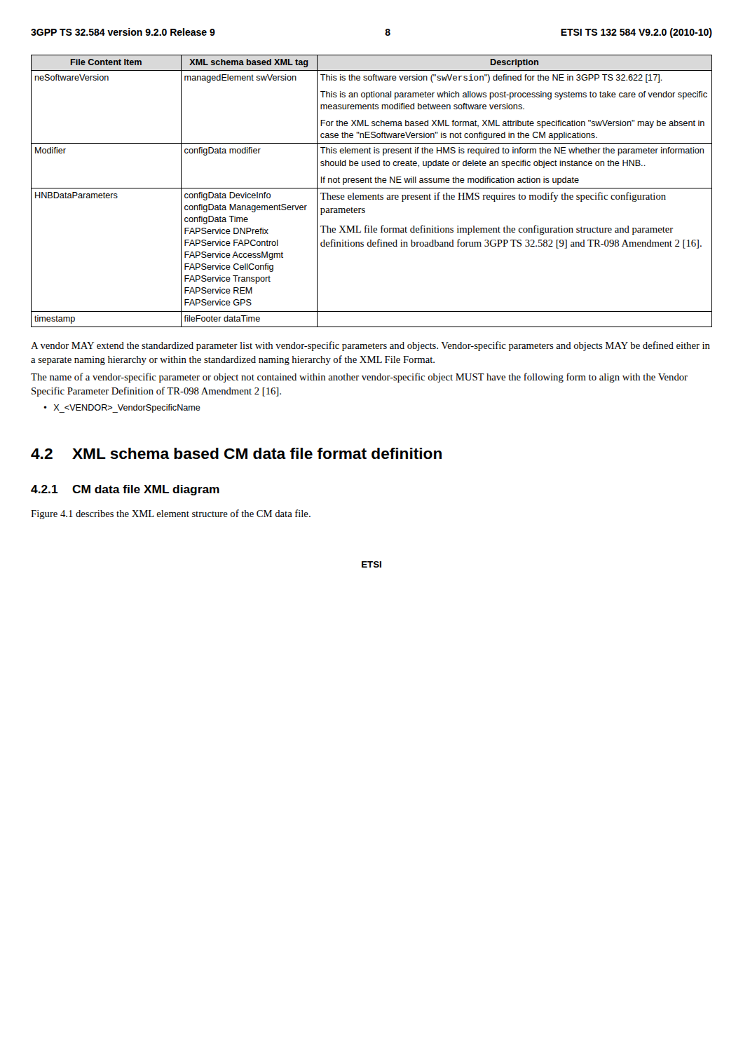3GPP TS 32.584 version 9.2.0 Release 9
8
ETSI TS 132 584 V9.2.0 (2010-10)
| File Content Item | XML schema based XML tag | Description |
| --- | --- | --- |
| neSoftwareVersion | managedElement swVersion | This is the software version (" swVersion ") defined for the NE in 3GPP TS 32.622 [17]. This is an optional parameter which allows post-processing systems to take care of vendor specific measurements modified between software versions. For the XML schema based XML format, XML attribute specification "swVersion" may be absent in case the "nESoftwareVersion" is not configured in the CM applications. |
| Modifier | configData modifier | This element is present if the HMS is required to inform the NE whether the parameter information should be used to create, update or delete an specific object instance on the HNB.. If not present the NE will assume the modification action is update |
| HNBDataParameters | configData DeviceInfo configData ManagementServer configData Time FAPService DNPrefix FAPService FAPControl FAPService AccessMgmt FAPService CellConfig FAPService Transport FAPService REM FAPService GPS | These elements are present if the HMS requires to modify the specific configuration parameters The XML file format definitions implement the configuration structure and parameter definitions defined in broadband forum 3GPP TS 32.582 [9] and TR-098 Amendment 2 [16]. |
| timestamp | fileFooter dataTime | |
A vendor MAY extend the standardized parameter list with vendor-specific parameters and objects. Vendor-specific parameters and objects MAY be defined either in a separate naming hierarchy or within the standardized naming hierarchy of the XML File Format.
The name of a vendor-specific parameter or object not contained within another vendor-specific object MUST have the following form to align with the Vendor Specific Parameter Definition of TR-098 Amendment 2 [16].
X_<VENDOR>_VendorSpecificName
4.2 XML schema based CM data file format definition
4.2.1 CM data file XML diagram
Figure 4.1 describes the XML element structure of the CM data file.
ETSI